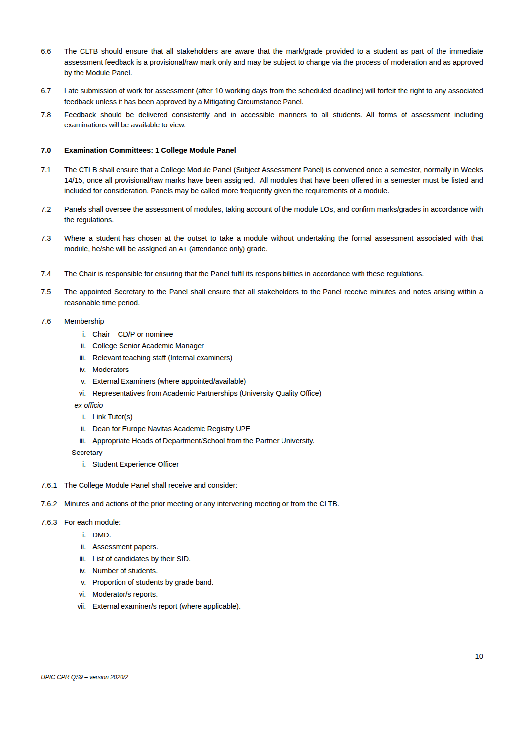6.6
The CLTB should ensure that all stakeholders are aware that the mark/grade provided to a student as part of the immediate assessment feedback is a provisional/raw mark only and may be subject to change via the process of moderation and as approved by the Module Panel.
6.7
Late submission of work for assessment (after 10 working days from the scheduled deadline) will forfeit the right to any associated feedback unless it has been approved by a Mitigating Circumstance Panel.
7.8
Feedback should be delivered consistently and in accessible manners to all students. All forms of assessment including examinations will be available to view.
7.0 Examination Committees: 1 College Module Panel
7.1
The CTLB shall ensure that a College Module Panel (Subject Assessment Panel) is convened once a semester, normally in Weeks 14/15, once all provisional/raw marks have been assigned. All modules that have been offered in a semester must be listed and included for consideration. Panels may be called more frequently given the requirements of a module.
7.2
Panels shall oversee the assessment of modules, taking account of the module LOs, and confirm marks/grades in accordance with the regulations.
7.3
Where a student has chosen at the outset to take a module without undertaking the formal assessment associated with that module, he/she will be assigned an AT (attendance only) grade.
7.4
The Chair is responsible for ensuring that the Panel fulfil its responsibilities in accordance with these regulations.
7.5
The appointed Secretary to the Panel shall ensure that all stakeholders to the Panel receive minutes and notes arising within a reasonable time period.
7.6
Membership
Chair – CD/P or nominee
College Senior Academic Manager
Relevant teaching staff (Internal examiners)
Moderators
External Examiners (where appointed/available)
Representatives from Academic Partnerships (University Quality Office)
ex officio
Link Tutor(s)
Dean for Europe Navitas Academic Registry UPE
Appropriate Heads of Department/School from the Partner University.
Secretary
Student Experience Officer
7.6.1
The College Module Panel shall receive and consider:
7.6.2
Minutes and actions of the prior meeting or any intervening meeting or from the CLTB.
7.6.3
For each module:
DMD.
Assessment papers.
List of candidates by their SID.
Number of students.
Proportion of students by grade band.
Moderator/s reports.
External examiner/s report (where applicable).
10
UPIC CPR QS9 – version 2020/2